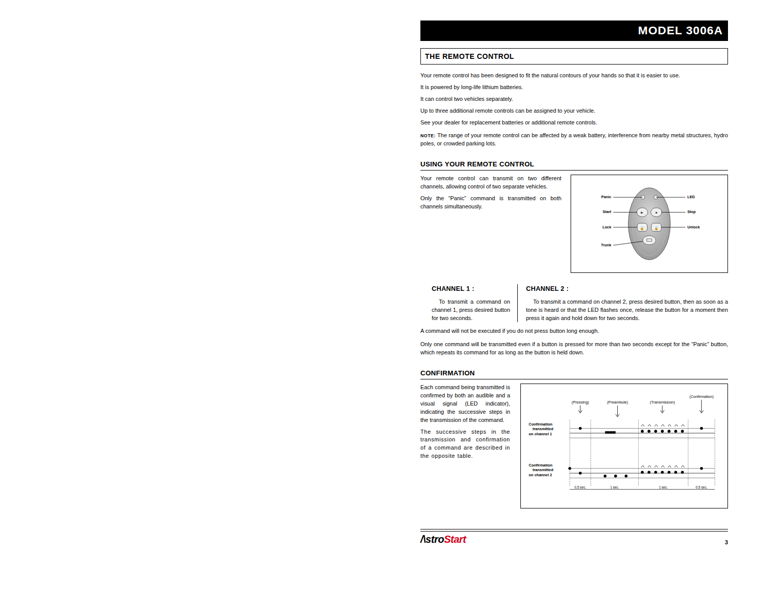MODEL 3006A
THE REMOTE CONTROL
Your remote control has been designed to fit the natural contours of your hands so that it is easier to use.
It is powered by long-life lithium batteries.
It can control two vehicles separately.
Up to three additional remote controls can be assigned to your vehicle.
See your dealer for replacement batteries or additional remote controls.
NOTE: The range of your remote control can be affected by a weak battery, interference from nearby metal structures, hydro poles, or crowded parking lots.
USING YOUR REMOTE CONTROL
Your remote control can transmit on two different channels, allowing control of two separate vehicles.
Only the “Panic” command is transmitted on both channels simultaneously.
▶ ■ 🔒 🔓 Panic LED Start Stop Lock Unlock Trunk
CHANNEL 1 :
To transmit a command on channel 1, press desired button for two seconds.
CHANNEL 2 :
To transmit a command on channel 2, press desired button, then as soon as a tone is heard or that the LED flashes once, release the button for a moment then press it again and hold down for two seconds.
A command will not be executed if you do not press button long enough.
Only one command will be transmitted even if a button is pressed for more than two seconds except for the “Panic” button, which repeats its command for as long as the button is held down.
CONFIRMATION
Each command being transmitted is confirmed by both an audible and a visual signal (LED indicator), indicating the successive steps in the transmission of the command.
The successive steps in the transmission and confirmation of a command are described in the opposite table.
(Pressing) (Preambule) (Transmission) (Confirmation) Confirmation transmitted on channel 1 Confirmation transmitted on channel 2 0,5 sec. 1 sec. 1 sec. 0.5 sec.
/\stro Start
3